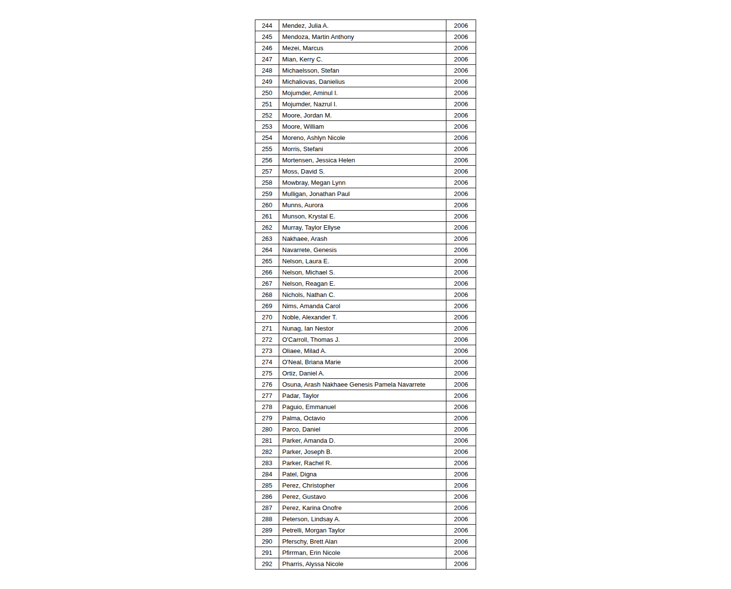| 244 | Mendez, Julia A. | 2006 |
| 245 | Mendoza, Martin Anthony | 2006 |
| 246 | Mezei, Marcus | 2006 |
| 247 | Mian, Kerry C. | 2006 |
| 248 | Michaelsson, Stefan | 2006 |
| 249 | Michaliovas, Danielius | 2006 |
| 250 | Mojumder, Aminul I. | 2006 |
| 251 | Mojumder, Nazrul I. | 2006 |
| 252 | Moore, Jordan M. | 2006 |
| 253 | Moore, William | 2006 |
| 254 | Moreno, Ashlyn Nicole | 2006 |
| 255 | Morris, Stefani | 2006 |
| 256 | Mortensen, Jessica Helen | 2006 |
| 257 | Moss, David S. | 2006 |
| 258 | Mowbray, Megan Lynn | 2006 |
| 259 | Mulligan, Jonathan Paul | 2006 |
| 260 | Munns, Aurora | 2006 |
| 261 | Munson, Krystal E. | 2006 |
| 262 | Murray, Taylor Ellyse | 2006 |
| 263 | Nakhaee, Arash | 2006 |
| 264 | Navarrete, Genesis | 2006 |
| 265 | Nelson, Laura E. | 2006 |
| 266 | Nelson, Michael S. | 2006 |
| 267 | Nelson, Reagan E. | 2006 |
| 268 | Nichols, Nathan C. | 2006 |
| 269 | Nims, Amanda Carol | 2006 |
| 270 | Noble, Alexander T. | 2006 |
| 271 | Nunag, Ian Nestor | 2006 |
| 272 | O'Carroll, Thomas J. | 2006 |
| 273 | Oliaee, Milad A. | 2006 |
| 274 | O'Neal, Briana Marie | 2006 |
| 275 | Ortiz, Daniel A. | 2006 |
| 276 | Osuna, Arash Nakhaee Genesis Pamela Navarrete | 2006 |
| 277 | Padar, Taylor | 2006 |
| 278 | Paguio, Emmanuel | 2006 |
| 279 | Palma, Octavio | 2006 |
| 280 | Parco, Daniel | 2006 |
| 281 | Parker, Amanda D. | 2006 |
| 282 | Parker, Joseph B. | 2006 |
| 283 | Parker, Rachel R. | 2006 |
| 284 | Patel, Digna | 2006 |
| 285 | Perez, Christopher | 2006 |
| 286 | Perez, Gustavo | 2006 |
| 287 | Perez, Karina Onofre | 2006 |
| 288 | Peterson, Lindsay A. | 2006 |
| 289 | Petrelli, Morgan Taylor | 2006 |
| 290 | Pferschy, Brett Alan | 2006 |
| 291 | Pfirrman, Erin Nicole | 2006 |
| 292 | Pharris, Alyssa Nicole | 2006 |